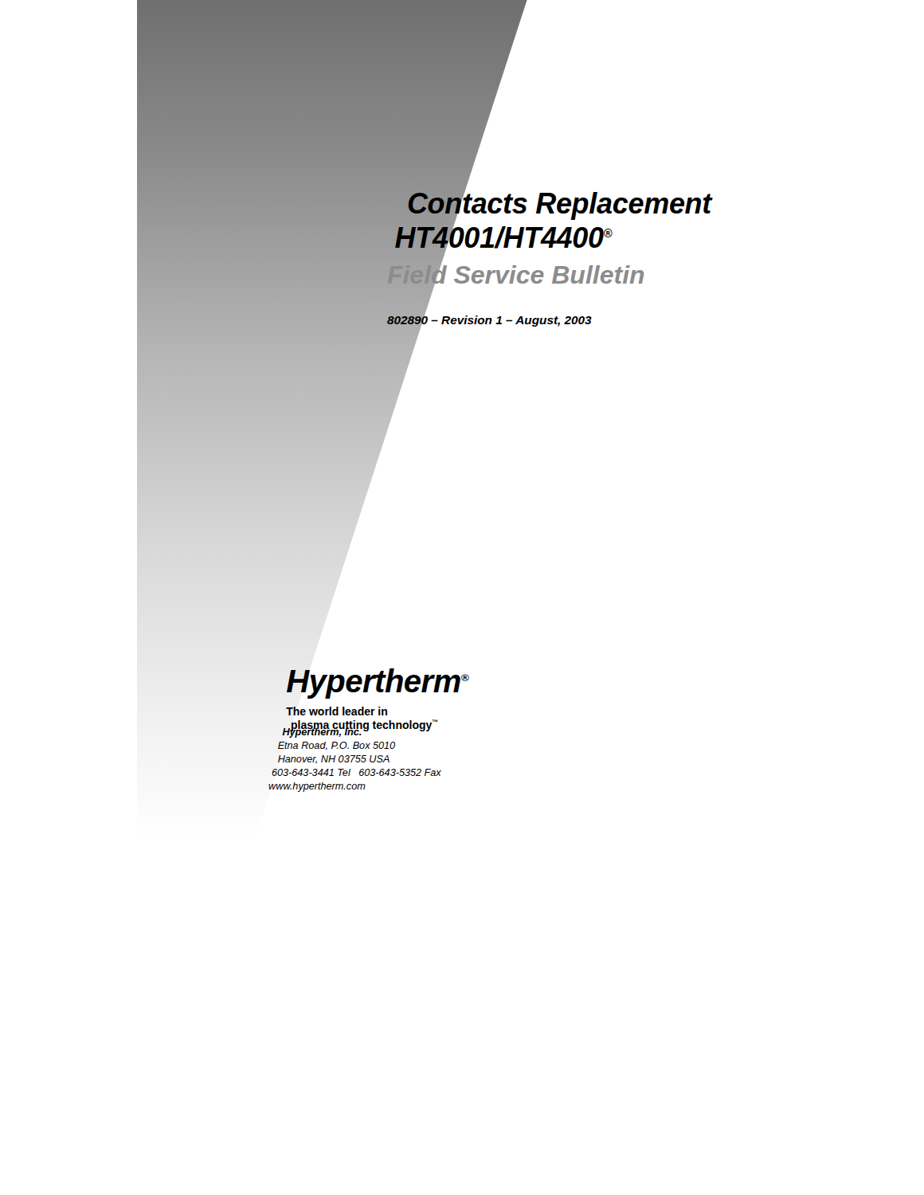Contacts Replacement
HT4001/HT4400®
Field Service Bulletin
802890 – Revision 1 – August, 2003
Hypertherm®
The world leader in plasma cutting technology™
Hypertherm, Inc. Etna Road, P.O. Box 5010 Hanover, NH 03755 USA 603-643-3441 Tel 603-643-5352 Fax www.hypertherm.com